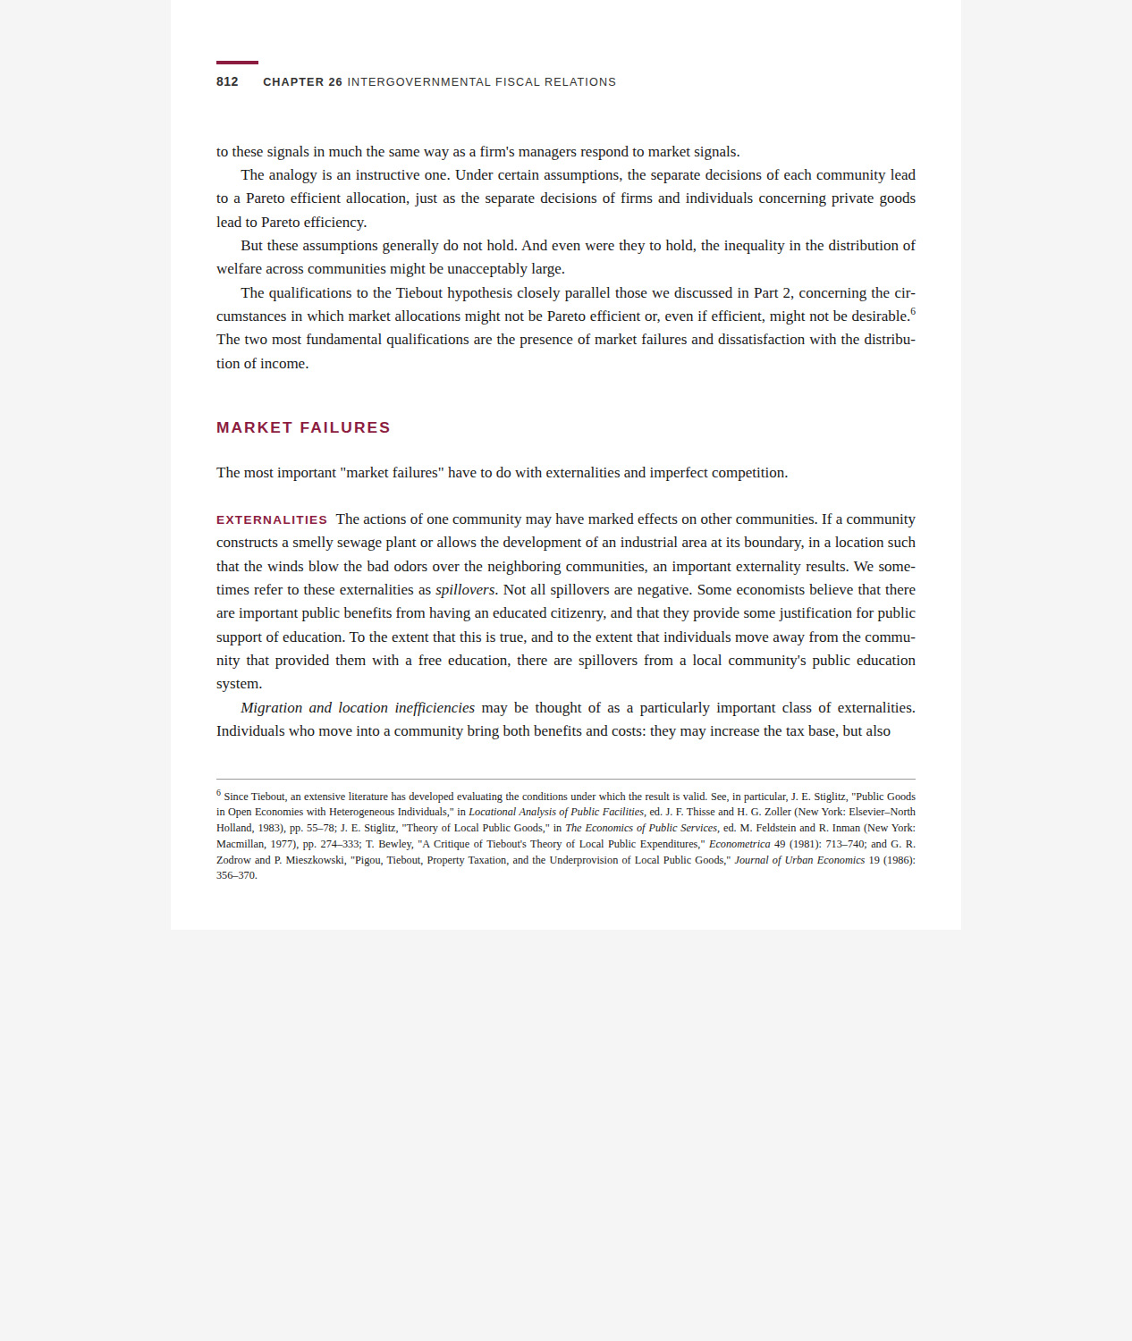812
CHAPTER 26 INTERGOVERNMENTAL FISCAL RELATIONS
to these signals in much the same way as a firm's managers respond to market signals.
The analogy is an instructive one. Under certain assumptions, the separate decisions of each community lead to a Pareto efficient allocation, just as the separate decisions of firms and individuals concerning private goods lead to Pareto efficiency.
But these assumptions generally do not hold. And even were they to hold, the inequality in the distribution of welfare across communities might be unacceptably large.
The qualifications to the Tiebout hypothesis closely parallel those we discussed in Part 2, concerning the circumstances in which market allocations might not be Pareto efficient or, even if efficient, might not be desirable.6 The two most fundamental qualifications are the presence of market failures and dissatisfaction with the distribution of income.
Market Failures
The most important "market failures" have to do with externalities and imperfect competition.
Externalities The actions of one community may have marked effects on other communities. If a community constructs a smelly sewage plant or allows the development of an industrial area at its boundary, in a location such that the winds blow the bad odors over the neighboring communities, an important externality results. We sometimes refer to these externalities as spillovers. Not all spillovers are negative. Some economists believe that there are important public benefits from having an educated citizenry, and that they provide some justification for public support of education. To the extent that this is true, and to the extent that individuals move away from the community that provided them with a free education, there are spillovers from a local community's public education system.
Migration and location inefficiencies may be thought of as a particularly important class of externalities. Individuals who move into a community bring both benefits and costs: they may increase the tax base, but also
6 Since Tiebout, an extensive literature has developed evaluating the conditions under which the result is valid. See, in particular, J. E. Stiglitz, "Public Goods in Open Economies with Heterogeneous Individuals," in Locational Analysis of Public Facilities, ed. J. F. Thisse and H. G. Zoller (New York: Elsevier–North Holland, 1983), pp. 55–78; J. E. Stiglitz, "Theory of Local Public Goods," in The Economics of Public Services, ed. M. Feldstein and R. Inman (New York: Macmillan, 1977), pp. 274–333; T. Bewley, "A Critique of Tiebout's Theory of Local Public Expenditures," Econometrica 49 (1981): 713–740; and G. R. Zodrow and P. Mieszkowski, "Pigou, Tiebout, Property Taxation, and the Underprovision of Local Public Goods," Journal of Urban Economics 19 (1986): 356–370.